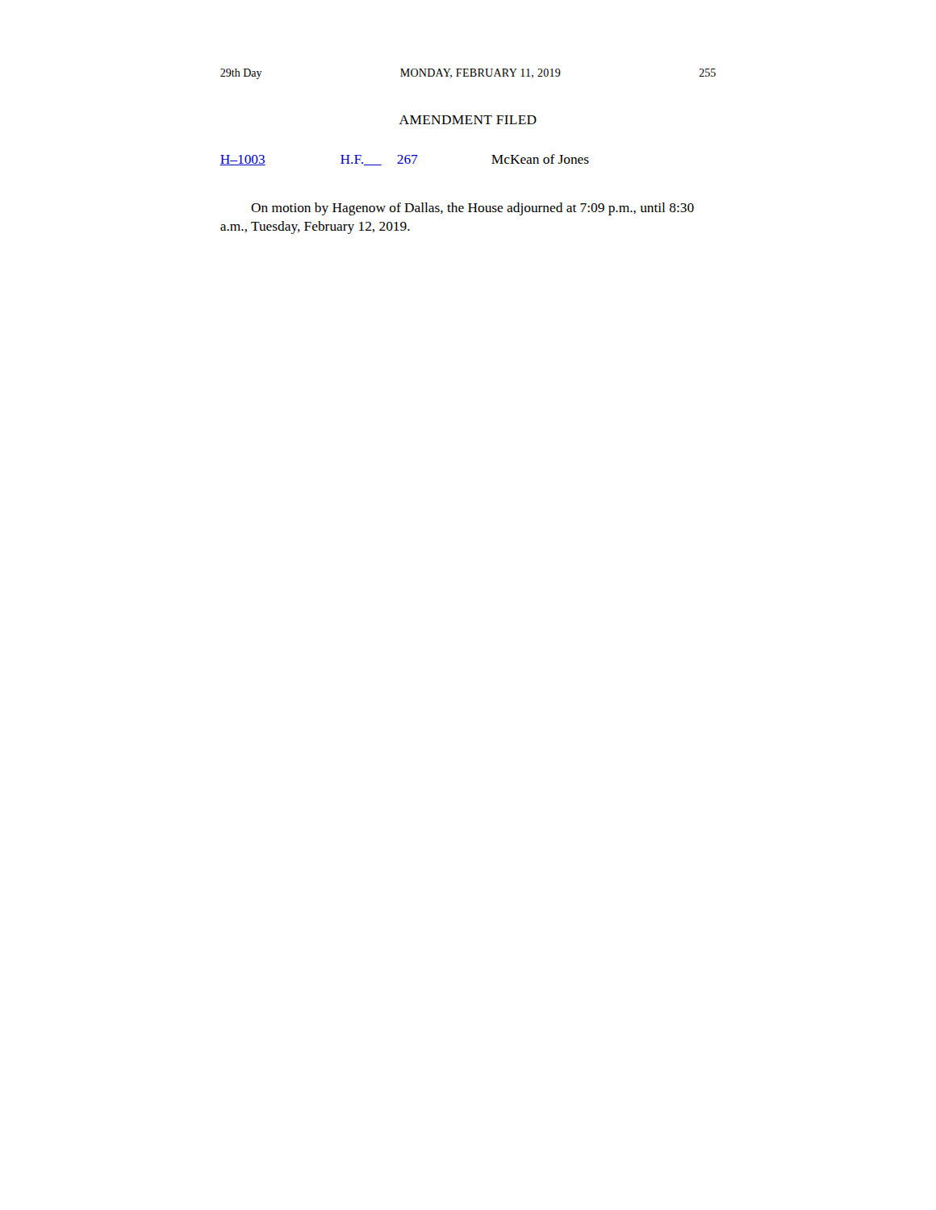29th Day MONDAY, FEBRUARY 11, 2019 255
AMENDMENT FILED
| H–1003 | H.F. 267 | McKean of Jones |
On motion by Hagenow of Dallas, the House adjourned at 7:09 p.m., until 8:30 a.m., Tuesday, February 12, 2019.